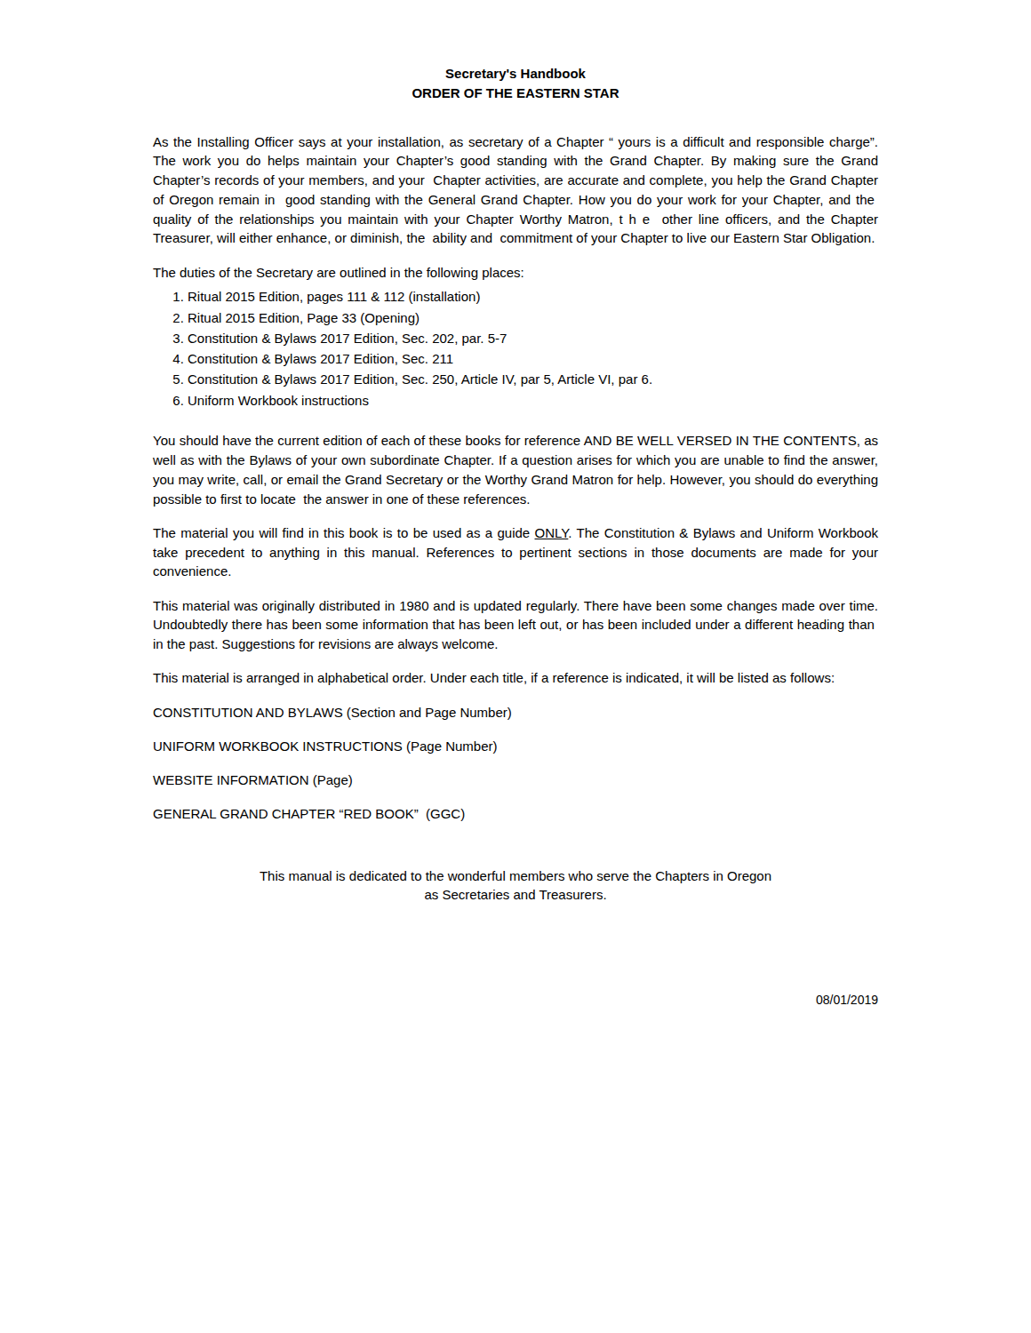Secretary's Handbook ORDER OF THE EASTERN STAR
As the Installing Officer says at your installation, as secretary of a Chapter “ yours is a difficult and responsible charge”. The work you do helps maintain your Chapter’s good standing with the Grand Chapter. By making sure the Grand Chapter’s records of your members, and your Chapter activities, are accurate and complete, you help the Grand Chapter of Oregon remain in good standing with the General Grand Chapter. How you do your work for your Chapter, and the quality of the relationships you maintain with your Chapter Worthy Matron, t h e other line officers, and the Chapter Treasurer, will either enhance, or diminish, the ability and commitment of your Chapter to live our Eastern Star Obligation.
The duties of the Secretary are outlined in the following places:
Ritual 2015 Edition, pages 111 & 112 (installation)
Ritual 2015 Edition, Page 33 (Opening)
Constitution & Bylaws 2017 Edition, Sec. 202, par. 5-7
Constitution & Bylaws 2017 Edition, Sec. 211
Constitution & Bylaws 2017 Edition, Sec. 250, Article IV, par 5, Article VI, par 6.
Uniform Workbook instructions
You should have the current edition of each of these books for reference AND BE WELL VERSED IN THE CONTENTS, as well as with the Bylaws of your own subordinate Chapter. If a question arises for which you are unable to find the answer, you may write, call, or email the Grand Secretary or the Worthy Grand Matron for help. However, you should do everything possible to first to locate the answer in one of these references.
The material you will find in this book is to be used as a guide ONLY. The Constitution & Bylaws and Uniform Workbook take precedent to anything in this manual. References to pertinent sections in those documents are made for your convenience.
This material was originally distributed in 1980 and is updated regularly. There have been some changes made over time. Undoubtedly there has been some information that has been left out, or has been included under a different heading than in the past. Suggestions for revisions are always welcome.
This material is arranged in alphabetical order. Under each title, if a reference is indicated, it will be listed as follows:
CONSTITUTION AND BYLAWS (Section and Page Number)
UNIFORM WORKBOOK INSTRUCTIONS (Page Number)
WEBSITE INFORMATION (Page)
GENERAL GRAND CHAPTER “RED BOOK” (GGC)
This manual is dedicated to the wonderful members who serve the Chapters in Oregon
as Secretaries and Treasurers.
08/01/2019